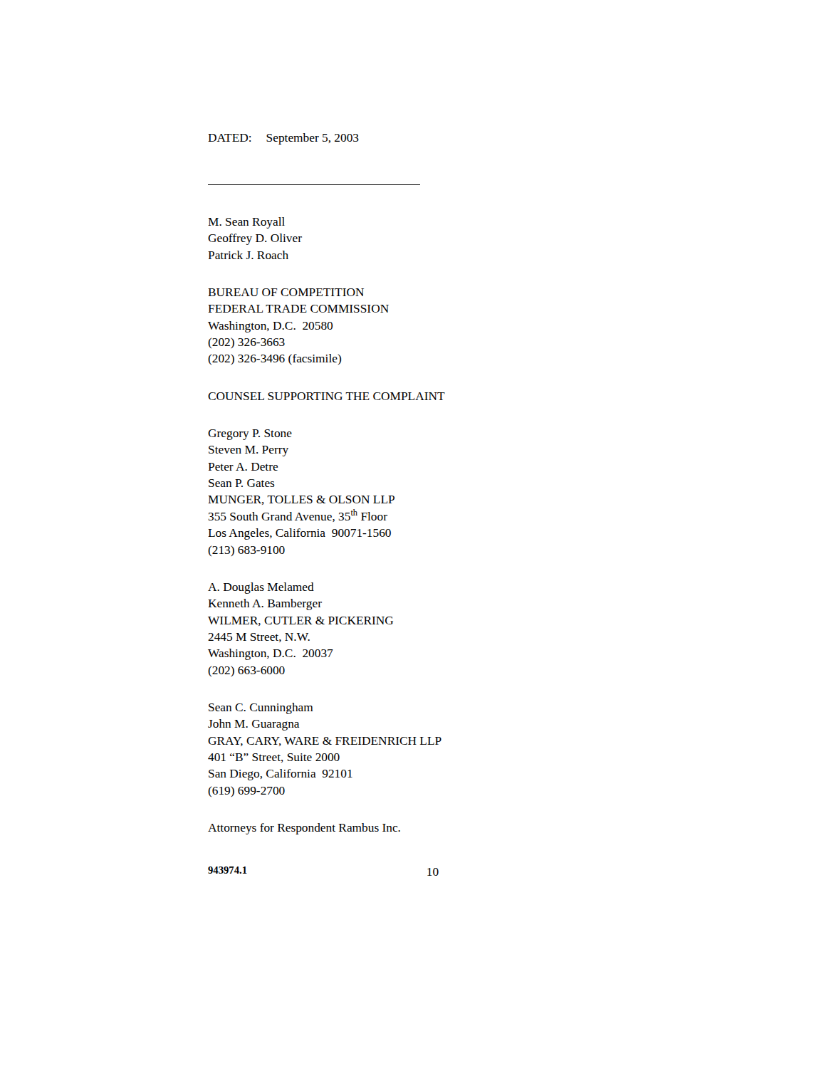DATED: September 5, 2003
M. Sean Royall
Geoffrey D. Oliver
Patrick J. Roach
BUREAU OF COMPETITION
FEDERAL TRADE COMMISSION
Washington, D.C. 20580
(202) 326-3663
(202) 326-3496 (facsimile)
COUNSEL SUPPORTING THE COMPLAINT
Gregory P. Stone
Steven M. Perry
Peter A. Detre
Sean P. Gates
MUNGER, TOLLES & OLSON LLP
355 South Grand Avenue, 35th Floor
Los Angeles, California 90071-1560
(213) 683-9100
A. Douglas Melamed
Kenneth A. Bamberger
WILMER, CUTLER & PICKERING
2445 M Street, N.W.
Washington, D.C. 20037
(202) 663-6000
Sean C. Cunningham
John M. Guaragna
GRAY, CARY, WARE & FREIDENRICH LLP
401 “B” Street, Suite 2000
San Diego, California 92101
(619) 699-2700
Attorneys for Respondent Rambus Inc.
943974.1
10